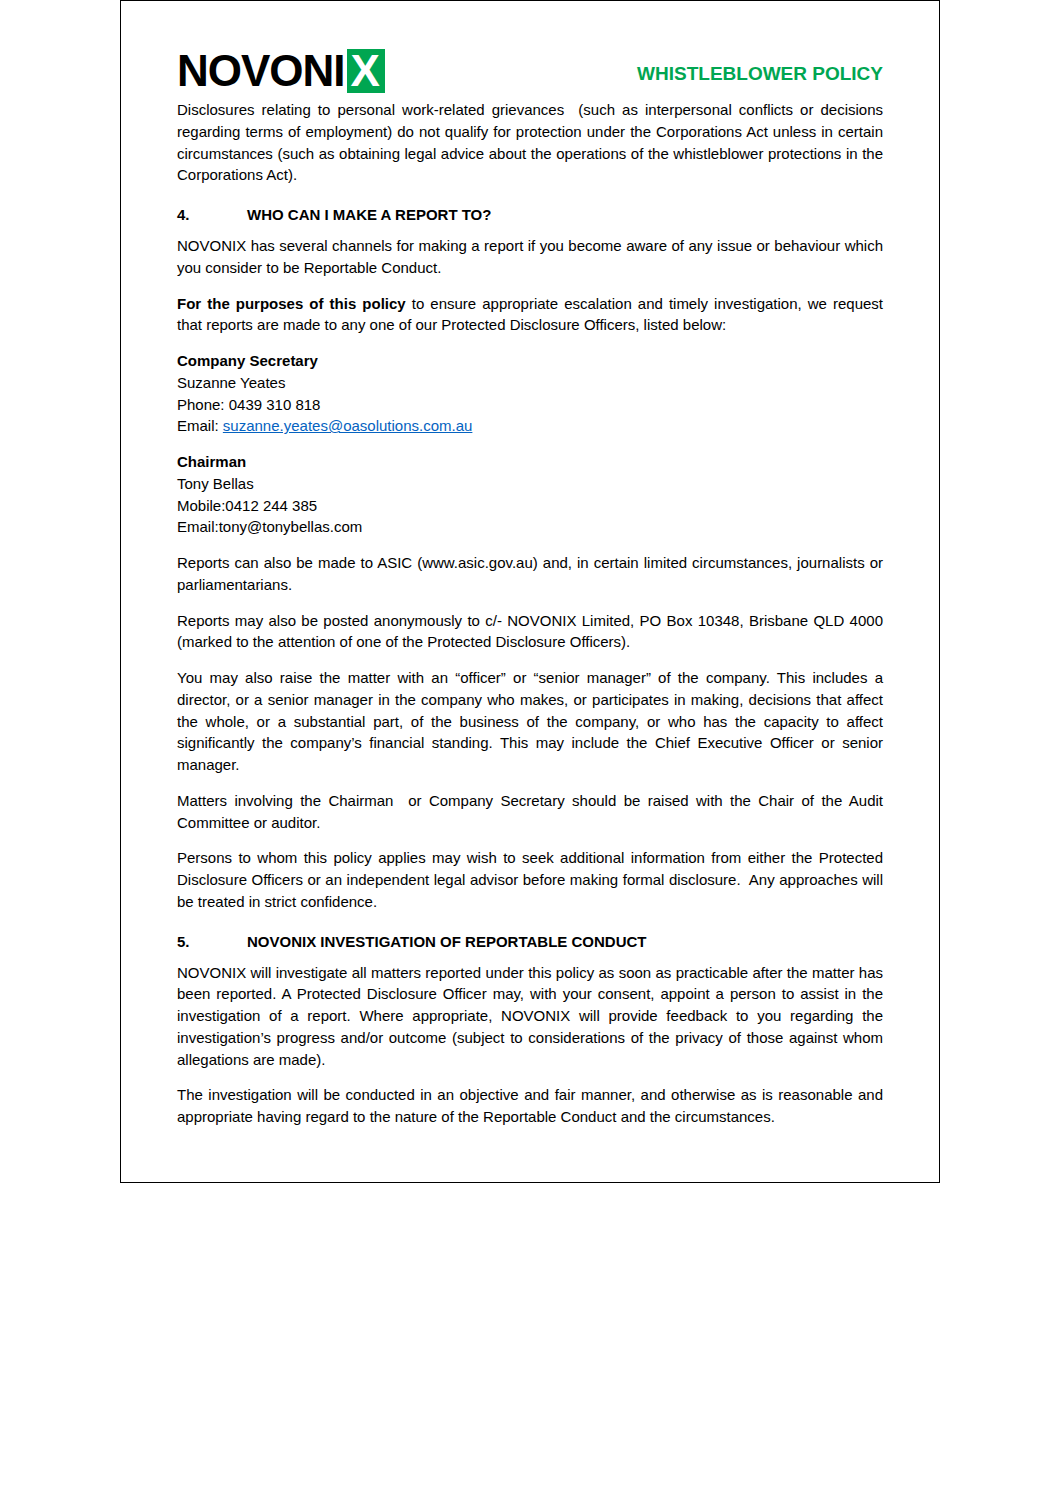NOVONIX
WHISTLEBLOWER POLICY
Disclosures relating to personal work-related grievances (such as interpersonal conflicts or decisions regarding terms of employment) do not qualify for protection under the Corporations Act unless in certain circumstances (such as obtaining legal advice about the operations of the whistleblower protections in the Corporations Act).
4. WHO CAN I MAKE A REPORT TO?
NOVONIX has several channels for making a report if you become aware of any issue or behaviour which you consider to be Reportable Conduct.
For the purposes of this policy to ensure appropriate escalation and timely investigation, we request that reports are made to any one of our Protected Disclosure Officers, listed below:
Company Secretary
Suzanne Yeates
Phone: 0439 310 818
Email: suzanne.yeates@oasolutions.com.au
Chairman
Tony Bellas
Mobile:0412 244 385
Email:tony@tonybellas.com
Reports can also be made to ASIC (www.asic.gov.au) and, in certain limited circumstances, journalists or parliamentarians.
Reports may also be posted anonymously to c/- NOVONIX Limited, PO Box 10348, Brisbane QLD 4000 (marked to the attention of one of the Protected Disclosure Officers).
You may also raise the matter with an “officer” or “senior manager” of the company. This includes a director, or a senior manager in the company who makes, or participates in making, decisions that affect the whole, or a substantial part, of the business of the company, or who has the capacity to affect significantly the company’s financial standing. This may include the Chief Executive Officer or senior manager.
Matters involving the Chairman or Company Secretary should be raised with the Chair of the Audit Committee or auditor.
Persons to whom this policy applies may wish to seek additional information from either the Protected Disclosure Officers or an independent legal advisor before making formal disclosure. Any approaches will be treated in strict confidence.
5. NOVONIX INVESTIGATION OF REPORTABLE CONDUCT
NOVONIX will investigate all matters reported under this policy as soon as practicable after the matter has been reported. A Protected Disclosure Officer may, with your consent, appoint a person to assist in the investigation of a report. Where appropriate, NOVONIX will provide feedback to you regarding the investigation’s progress and/or outcome (subject to considerations of the privacy of those against whom allegations are made).
The investigation will be conducted in an objective and fair manner, and otherwise as is reasonable and appropriate having regard to the nature of the Reportable Conduct and the circumstances.